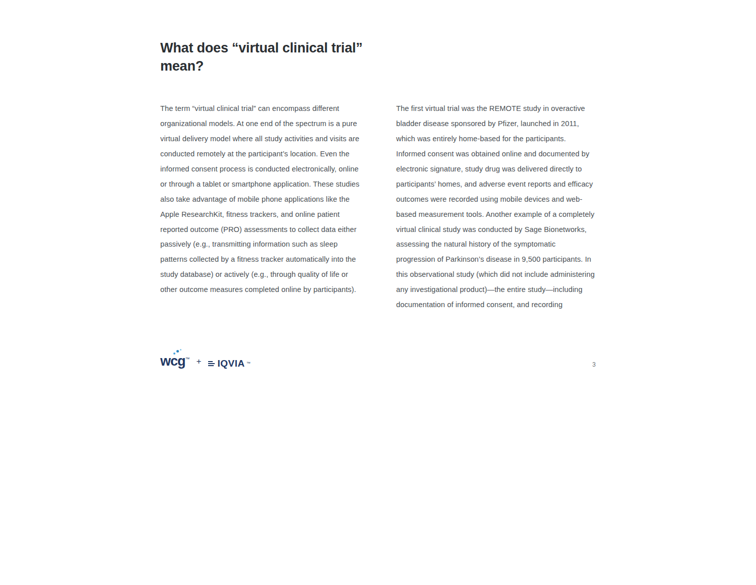What does “virtual clinical trial” mean?
The term “virtual clinical trial” can encompass different organizational models. At one end of the spectrum is a pure virtual delivery model where all study activities and visits are conducted remotely at the participant’s location. Even the informed consent process is conducted electronically, online or through a tablet or smartphone application. These studies also take advantage of mobile phone applications like the Apple ResearchKit, fitness trackers, and online patient reported outcome (PRO) assessments to collect data either passively (e.g., transmitting information such as sleep patterns collected by a fitness tracker automatically into the study database) or actively (e.g., through quality of life or other outcome measures completed online by participants).
The first virtual trial was the REMOTE study in overactive bladder disease sponsored by Pfizer, launched in 2011, which was entirely home-based for the participants. Informed consent was obtained online and documented by electronic signature, study drug was delivered directly to participants’ homes, and adverse event reports and efficacy outcomes were recorded using mobile devices and web-based measurement tools. Another example of a completely virtual clinical study was conducted by Sage Bionetworks, assessing the natural history of the symptomatic progression of Parkinson’s disease in 9,500 participants. In this observational study (which did not include administering any investigational product)—the entire study—including documentation of informed consent, and recording
wcg™
+
IQVIA™
3